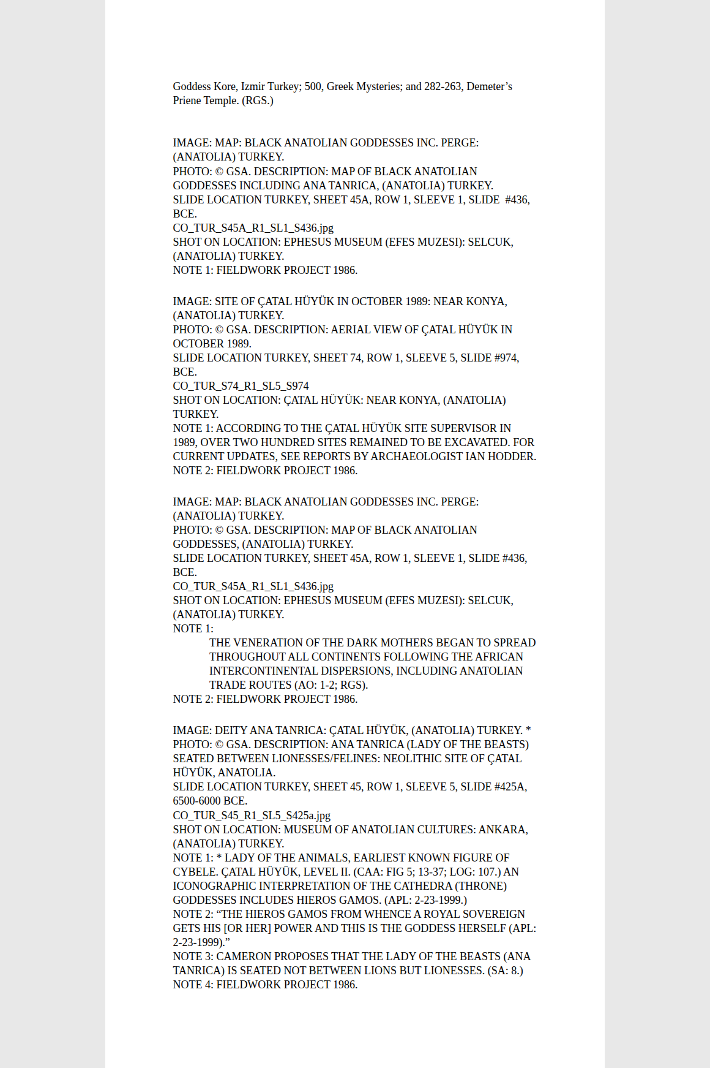Goddess Kore, Izmir Turkey; 500, Greek Mysteries; and 282-263, Demeter’s Priene Temple. (RGS.)
IMAGE: MAP: BLACK ANATOLIAN GODDESSES INC. PERGE: (ANATOLIA) TURKEY.
PHOTO: © GSA. DESCRIPTION: MAP OF BLACK ANATOLIAN GODDESSES INCLUDING ANA TANRICA, (ANATOLIA) TURKEY.
SLIDE LOCATION TURKEY, SHEET 45A, ROW 1, SLEEVE 1, SLIDE #436, BCE.
CO_TUR_S45A_R1_SL1_S436.jpg
SHOT ON LOCATION: EPHESUS MUSEUM (EFES MUZESI): SELCUK, (ANATOLIA) TURKEY.
NOTE 1: FIELDWORK PROJECT 1986.
IMAGE: SITE OF ÇATAL HÜYÜK IN OCTOBER 1989: NEAR KONYA, (ANATOLIA) TURKEY.
PHOTO: © GSA. DESCRIPTION: AERIAL VIEW OF ÇATAL HÜYÜK IN OCTOBER 1989.
SLIDE LOCATION TURKEY, SHEET 74, ROW 1, SLEEVE 5, SLIDE #974, BCE.
CO_TUR_S74_R1_SL5_S974
SHOT ON LOCATION: ÇATAL HÜYÜK: NEAR KONYA, (ANATOLIA) TURKEY.
NOTE 1: ACCORDING TO THE ÇATAL HÜYÜK SITE SUPERVISOR IN 1989, OVER TWO HUNDRED SITES REMAINED TO BE EXCAVATED. FOR CURRENT UPDATES, SEE REPORTS BY ARCHAEOLOGIST IAN HODDER.
NOTE 2: FIELDWORK PROJECT 1986.
IMAGE: MAP: BLACK ANATOLIAN GODDESSES INC. PERGE: (ANATOLIA) TURKEY.
PHOTO: © GSA. DESCRIPTION: MAP OF BLACK ANATOLIAN GODDESSES, (ANATOLIA) TURKEY.
SLIDE LOCATION TURKEY, SHEET 45A, ROW 1, SLEEVE 1, SLIDE #436, BCE.
CO_TUR_S45A_R1_SL1_S436.jpg
SHOT ON LOCATION: EPHESUS MUSEUM (EFES MUZESI): SELCUK, (ANATOLIA) TURKEY.
NOTE 1:
THE VENERATION OF THE DARK MOTHERS BEGAN TO SPREAD THROUGHOUT ALL CONTINENTS FOLLOWING THE AFRICAN INTERCONTINENTAL DISPERSIONS, INCLUDING ANATOLIAN TRADE ROUTES (AO: 1-2; RGS).
NOTE 2: FIELDWORK PROJECT 1986.
IMAGE: DEITY ANA TANRICA: ÇATAL HÜYÜK, (ANATOLIA) TURKEY. *
PHOTO: © GSA. DESCRIPTION: ANA TANRICA (LADY OF THE BEASTS) SEATED BETWEEN LIONESSES/FELINES: NEOLITHIC SITE OF ÇATAL HÜYÜK, ANATOLIA.
SLIDE LOCATION TURKEY, SHEET 45, ROW 1, SLEEVE 5, SLIDE #425a, 6500-6000 BCE.
CO_TUR_S45_R1_SL5_S425a.jpg
SHOT ON LOCATION: MUSEUM OF ANATOLIAN CULTURES: ANKARA, (ANATOLIA) TURKEY.
NOTE 1: * LADY OF THE ANIMALS, EARLIEST KNOWN FIGURE OF CYBELE. ÇATAL HÜYÜK, LEVEL II. (CAA: FIG 5; 13-37; LOG: 107.) AN ICONOGRAPHIC INTERPRETATION OF THE CATHEDRA (THRONE) GODDESSES INCLUDES HIEROS GAMOS. (APL: 2-23-1999.)
NOTE 2: “THE HIEROS GAMOS FROM WHENCE A ROYAL SOVEREIGN GETS HIS [OR HER] POWER AND THIS IS THE GODDESS HERSELF (APL: 2-23-1999).”
NOTE 3: CAMERON PROPOSES THAT THE LADY OF THE BEASTS (ANA TANRICA) IS SEATED NOT BETWEEN LIONS BUT LIONESSES. (SA: 8.)
NOTE 4: FIELDWORK PROJECT 1986.